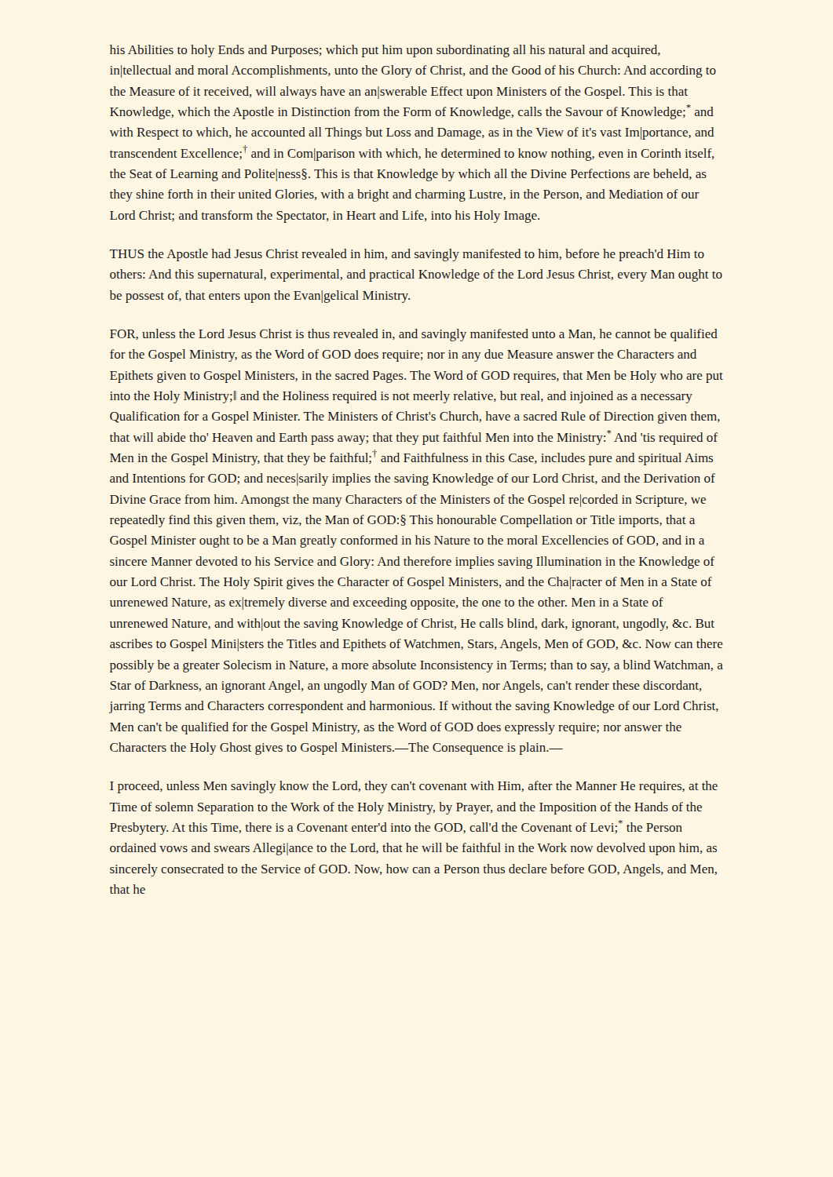his Abilities to holy Ends and Purposes; which put him upon subordinating all his natural and acquired, in|tellectual and moral Accomplishments, unto the Glory of Christ, and the Good of his Church: And according to the Measure of it received, will always have an an|swerable Effect upon Ministers of the Gospel. This is that Knowledge, which the Apostle in Distinction from the Form of Knowledge, calls the Savour of Knowledge;* and with Respect to which, he accounted all Things but Loss and Damage, as in the View of it's vast Im|portance, and transcendent Excellence;† and in Com|parison with which, he determined to know nothing, even in Corinth itself, the Seat of Learning and Polite|ness§. This is that Knowledge by which all the Divine Perfections are beheld, as they shine forth in their united Glories, with a bright and charming Lustre, in the Person, and Mediation of our Lord Christ; and transform the Spectator, in Heart and Life, into his Holy Image.
THUS the Apostle had Jesus Christ revealed in him, and savingly manifested to him, before he preach'd Him to others: And this supernatural, experimental, and practical Knowledge of the Lord Jesus Christ, every Man ought to be possest of, that enters upon the Evan|gelical Ministry.
FOR, unless the Lord Jesus Christ is thus revealed in, and savingly manifested unto a Man, he cannot be qualified for the Gospel Ministry, as the Word of GOD does require; nor in any due Measure answer the Characters and Epithets given to Gospel Ministers, in the sacred Pages. The Word of GOD requires, that Men be Holy who are put into the Holy Ministry;‖ and the Holiness required is not meerly relative, but real, and injoined as a necessary Qualification for a Gospel Minister. The Ministers of Christ's Church, have a sacred Rule of Direction given them, that will abide tho' Heaven and Earth pass away; that they put faithful Men into the Ministry:* And 'tis required of Men in the Gospel Ministry, that they be faithful;† and Faithfulness in this Case, includes pure and spiritual Aims and Intentions for GOD; and neces|sarily implies the saving Knowledge of our Lord Christ, and the Derivation of Divine Grace from him. Amongst the many Characters of the Ministers of the Gospel re|corded in Scripture, we repeatedly find this given them, viz, the Man of GOD:§ This honourable Compellation or Title imports, that a Gospel Minister ought to be a Man greatly conformed in his Nature to the moral Excellencies of GOD, and in a sincere Manner devoted to his Service and Glory: And therefore implies saving Illumination in the Knowledge of our Lord Christ. The Holy Spirit gives the Character of Gospel Ministers, and the Cha|racter of Men in a State of unrenewed Nature, as ex|tremely diverse and exceeding opposite, the one to the other. Men in a State of unrenewed Nature, and with|out the saving Knowledge of Christ, He calls blind, dark, ignorant, ungodly, &c. But ascribes to Gospel Mini|sters the Titles and Epithets of Watchmen, Stars, Angels, Men of GOD, &c. Now can there possibly be a greater Solecism in Nature, a more absolute Inconsistency in Terms; than to say, a blind Watchman, a Star of Darkness, an ignorant Angel, an ungodly Man of GOD? Men, nor Angels, can't render these discordant, jarring Terms and Characters correspondent and harmonious. If without the saving Knowledge of our Lord Christ, Men can't be qualified for the Gospel Ministry, as the Word of GOD does expressly require; nor answer the Characters the Holy Ghost gives to Gospel Ministers.—The Consequence is plain.—
I proceed, unless Men savingly know the Lord, they can't covenant with Him, after the Manner He requires, at the Time of solemn Separation to the Work of the Holy Ministry, by Prayer, and the Imposition of the Hands of the Presbytery. At this Time, there is a Covenant enter'd into the GOD, call'd the Covenant of Levi;* the Person ordained vows and swears Allegi|ance to the Lord, that he will be faithful in the Work now devolved upon him, as sincerely consecrated to the Service of GOD. Now, how can a Person thus declare before GOD, Angels, and Men, that he